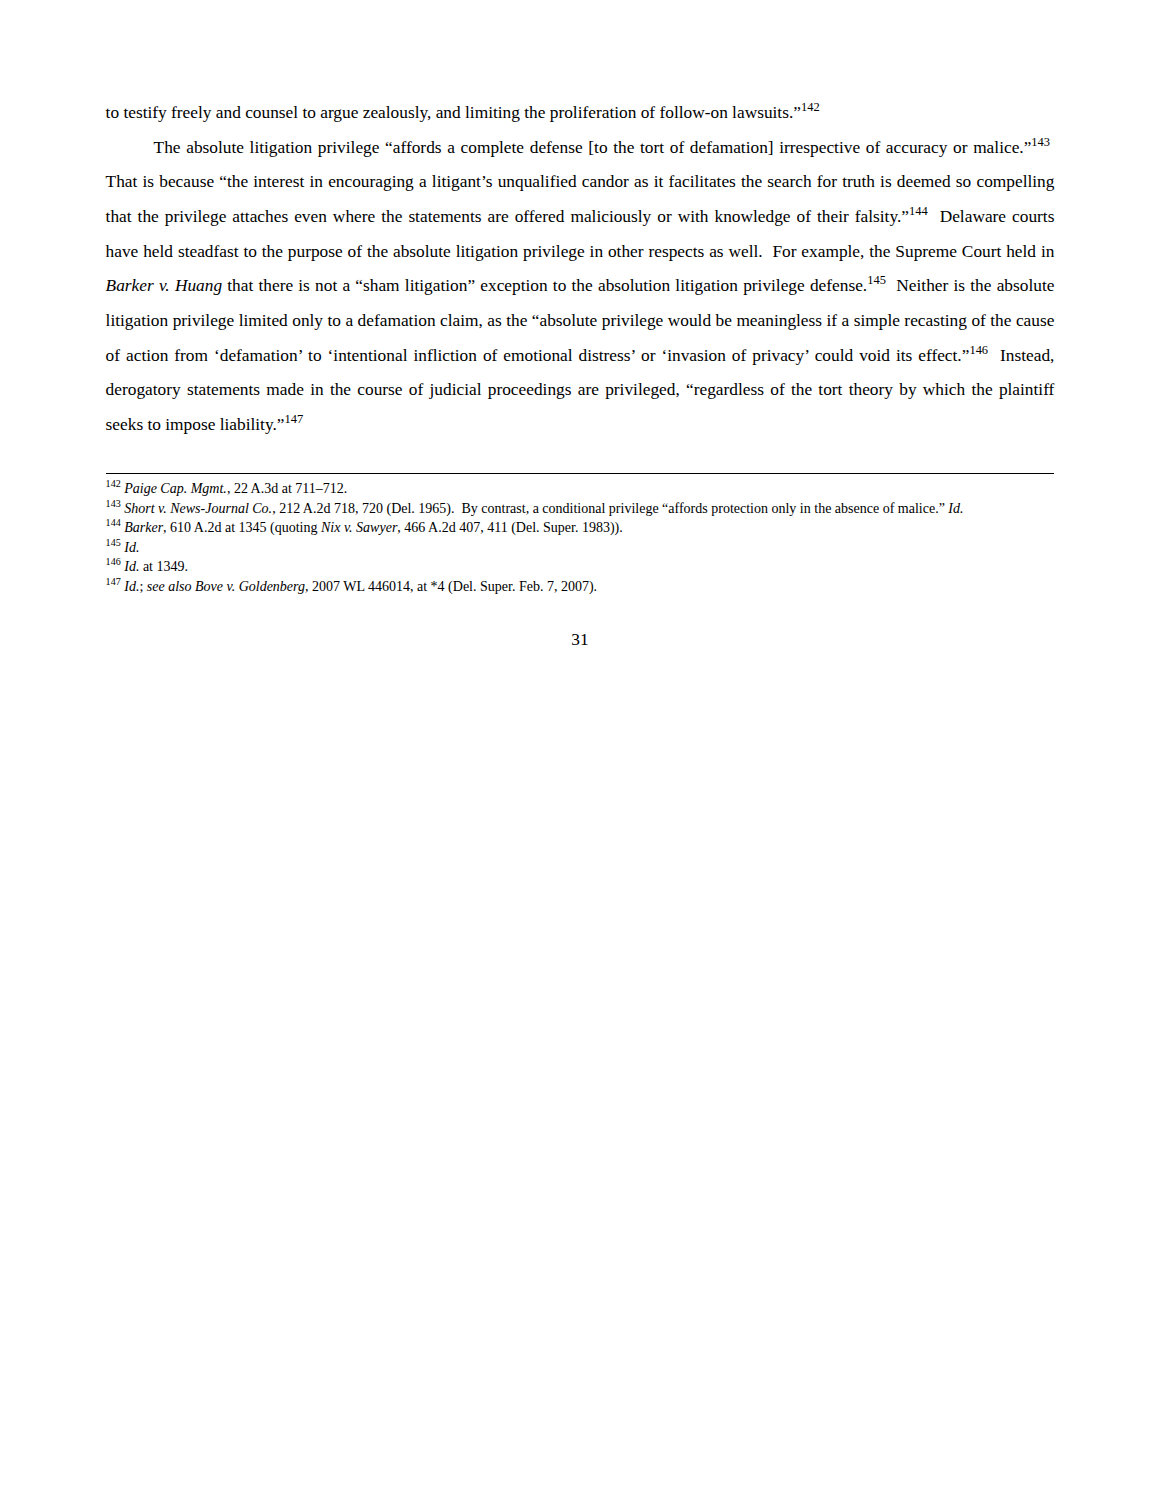to testify freely and counsel to argue zealously, and limiting the proliferation of follow-on lawsuits.”142
The absolute litigation privilege “affords a complete defense [to the tort of defamation] irrespective of accuracy or malice.”143 That is because “the interest in encouraging a litigant’s unqualified candor as it facilitates the search for truth is deemed so compelling that the privilege attaches even where the statements are offered maliciously or with knowledge of their falsity.”144 Delaware courts have held steadfast to the purpose of the absolute litigation privilege in other respects as well. For example, the Supreme Court held in Barker v. Huang that there is not a “sham litigation” exception to the absolution litigation privilege defense.145 Neither is the absolute litigation privilege limited only to a defamation claim, as the “absolute privilege would be meaningless if a simple recasting of the cause of action from ‘defamation’ to ‘intentional infliction of emotional distress’ or ‘invasion of privacy’ could void its effect.”146 Instead, derogatory statements made in the course of judicial proceedings are privileged, “regardless of the tort theory by which the plaintiff seeks to impose liability.”147
142 Paige Cap. Mgmt., 22 A.3d at 711–712.
143 Short v. News-Journal Co., 212 A.2d 718, 720 (Del. 1965). By contrast, a conditional privilege “affords protection only in the absence of malice.” Id.
144 Barker, 610 A.2d at 1345 (quoting Nix v. Sawyer, 466 A.2d 407, 411 (Del. Super. 1983)).
145 Id.
146 Id. at 1349.
147 Id.; see also Bove v. Goldenberg, 2007 WL 446014, at *4 (Del. Super. Feb. 7, 2007).
31